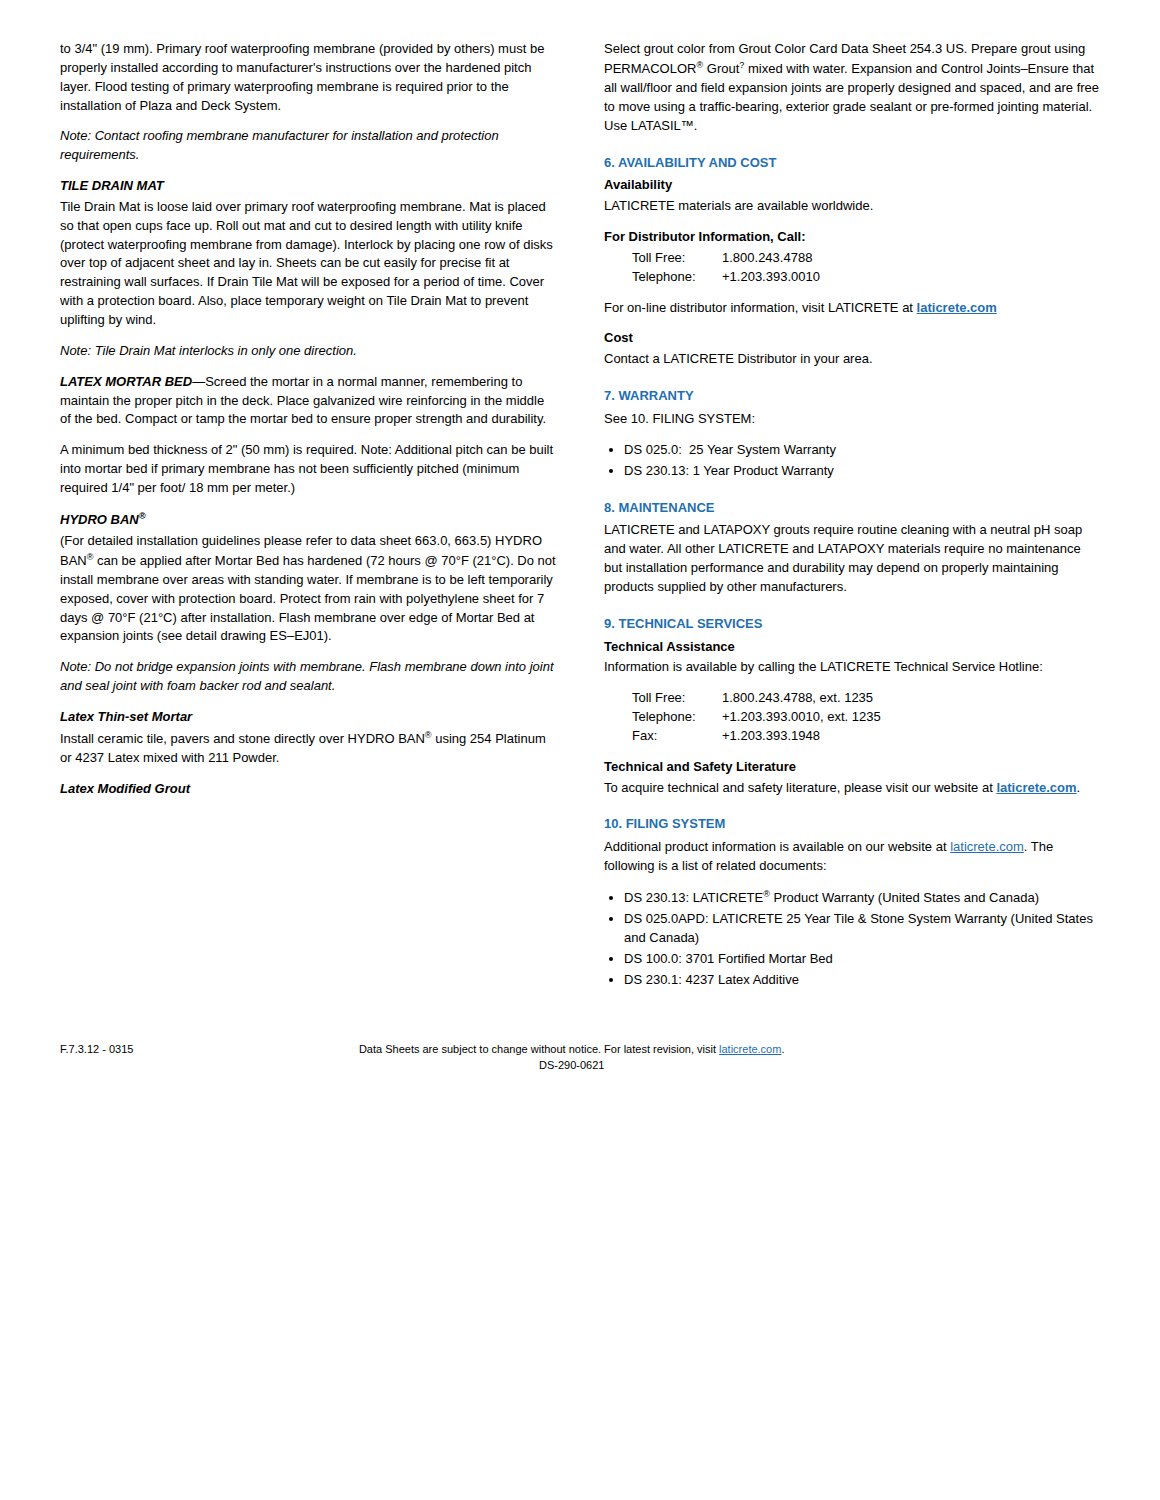to 3/4" (19 mm). Primary roof waterproofing membrane (provided by others) must be properly installed according to manufacturer's instructions over the hardened pitch layer. Flood testing of primary waterproofing membrane is required prior to the installation of Plaza and Deck System.
Note: Contact roofing membrane manufacturer for installation and protection requirements.
TILE DRAIN MAT
Tile Drain Mat is loose laid over primary roof waterproofing membrane. Mat is placed so that open cups face up. Roll out mat and cut to desired length with utility knife (protect waterproofing membrane from damage). Interlock by placing one row of disks over top of adjacent sheet and lay in. Sheets can be cut easily for precise fit at restraining wall surfaces. If Drain Tile Mat will be exposed for a period of time. Cover with a protection board. Also, place temporary weight on Tile Drain Mat to prevent uplifting by wind.
Note: Tile Drain Mat interlocks in only one direction.
LATEX MORTAR BED—Screed the mortar in a normal manner, remembering to maintain the proper pitch in the deck. Place galvanized wire reinforcing in the middle of the bed. Compact or tamp the mortar bed to ensure proper strength and durability.
A minimum bed thickness of 2" (50 mm) is required. Note: Additional pitch can be built into mortar bed if primary membrane has not been sufficiently pitched (minimum required 1/4" per foot/ 18 mm per meter.)
HYDRO BAN®
(For detailed installation guidelines please refer to data sheet 663.0, 663.5) HYDRO BAN® can be applied after Mortar Bed has hardened (72 hours @ 70°F (21°C). Do not install membrane over areas with standing water. If membrane is to be left temporarily exposed, cover with protection board. Protect from rain with polyethylene sheet for 7 days @ 70°F (21°C) after installation. Flash membrane over edge of Mortar Bed at expansion joints (see detail drawing ES–EJ01).
Note: Do not bridge expansion joints with membrane. Flash membrane down into joint and seal joint with foam backer rod and sealant.
Latex Thin-set Mortar
Install ceramic tile, pavers and stone directly over HYDRO BAN® using 254 Platinum or 4237 Latex mixed with 211 Powder.
Latex Modified Grout
Select grout color from Grout Color Card Data Sheet 254.3 US. Prepare grout using PERMACOLOR® Grout? mixed with water. Expansion and Control Joints–Ensure that all wall/floor and field expansion joints are properly designed and spaced, and are free to move using a traffic-bearing, exterior grade sealant or pre-formed jointing material. Use LATASIL™.
6. AVAILABILITY AND COST
Availability
LATICRETE materials are available worldwide.
For Distributor Information, Call:
Toll Free: 1.800.243.4788
Telephone:+1.203.393.0010
For on-line distributor information, visit LATICRETE at laticrete.com
Cost
Contact a LATICRETE Distributor in your area.
7. WARRANTY
See 10. FILING SYSTEM:
DS 025.0: 25 Year System Warranty
DS 230.13: 1 Year Product Warranty
8. MAINTENANCE
LATICRETE and LATAPOXY grouts require routine cleaning with a neutral pH soap and water. All other LATICRETE and LATAPOXY materials require no maintenance but installation performance and durability may depend on properly maintaining products supplied by other manufacturers.
9. TECHNICAL SERVICES
Technical Assistance
Information is available by calling the LATICRETE Technical Service Hotline:
Toll Free: 1.800.243.4788, ext. 1235
Telephone:+1.203.393.0010, ext. 1235
Fax:+1.203.393.1948
Technical and Safety Literature
To acquire technical and safety literature, please visit our website at laticrete.com.
10. FILING SYSTEM
Additional product information is available on our website at laticrete.com. The following is a list of related documents:
DS 230.13: LATICRETE® Product Warranty (United States and Canada)
DS 025.0APD: LATICRETE 25 Year Tile & Stone System Warranty (United States and Canada)
DS 100.0: 3701 Fortified Mortar Bed
DS 230.1: 4237 Latex Additive
F.7.3.12 - 0315
Data Sheets are subject to change without notice. For latest revision, visit laticrete.com.
DS-290-0621